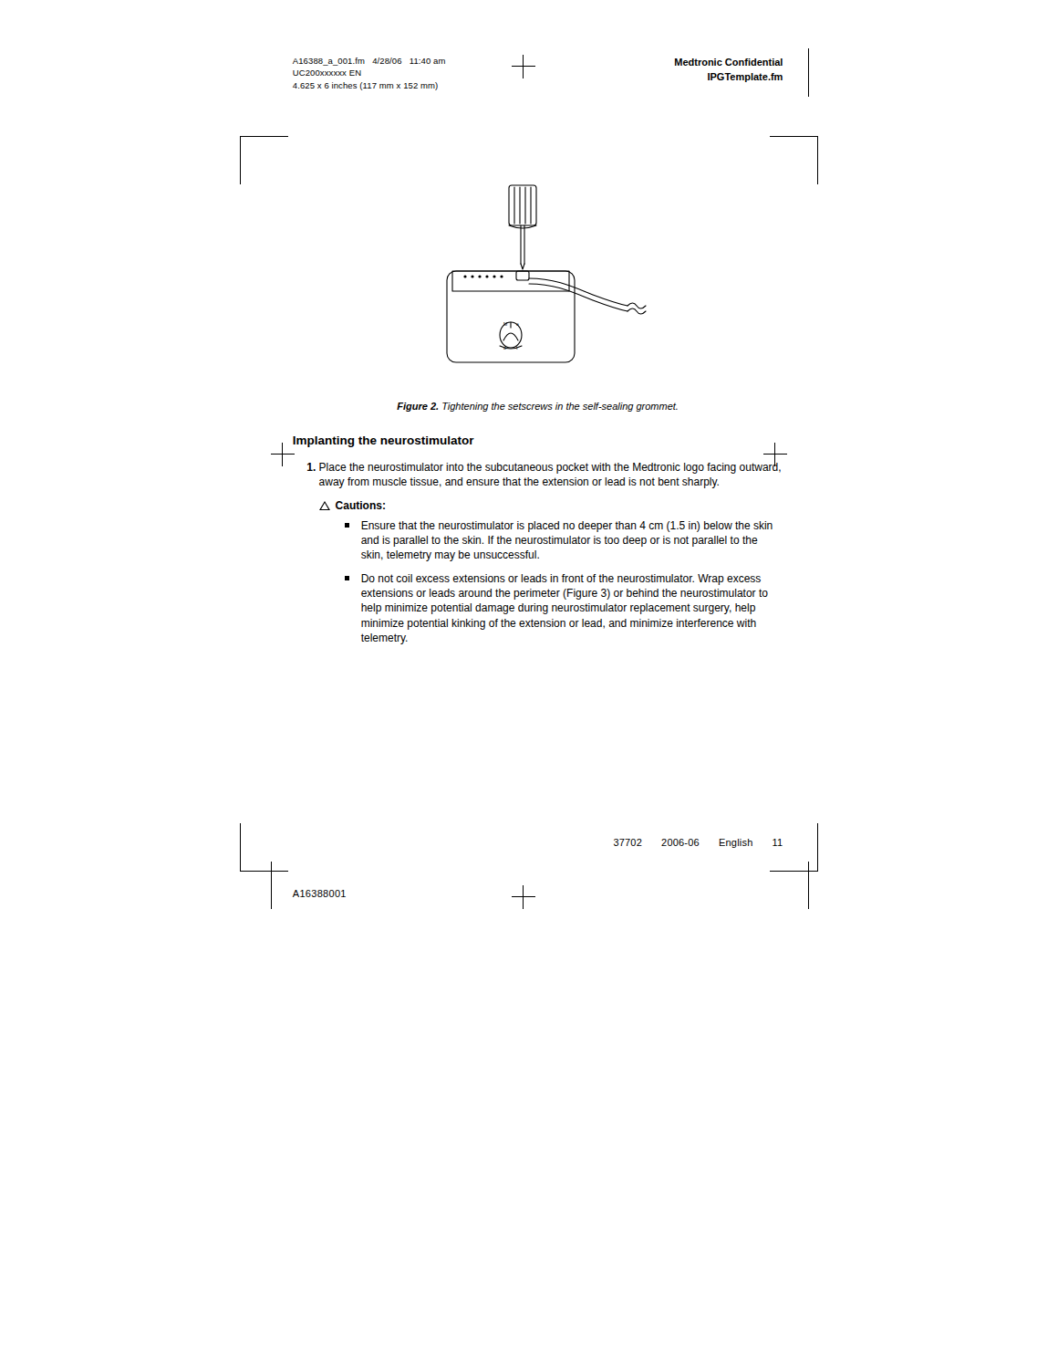A16388_a_001.fm 4/28/06 11:40 am
UC200xxxxxx EN
4.625 x 6 inches (117 mm x 152 mm)
Medtronic Confidential
IPGTemplate.fm
M e d t
Figure 2. Tightening the setscrews in the self-sealing grommet.
Implanting the neurostimulator
Place the neurostimulator into the subcutaneous pocket with the Medtronic logo facing outward, away from muscle tissue, and ensure that the extension or lead is not bent sharply.
Cautions:
Ensure that the neurostimulator is placed no deeper than 4 cm (1.5 in) below the skin and is parallel to the skin. If the neurostimulator is too deep or is not parallel to the skin, telemetry may be unsuccessful.
Do not coil excess extensions or leads in front of the neurostimulator. Wrap excess extensions or leads around the perimeter (Figure 3) or behind the neurostimulator to help minimize potential damage during neurostimulator replacement surgery, help minimize potential kinking of the extension or lead, and minimize interference with telemetry.
377022006-06 English 11
A16388001